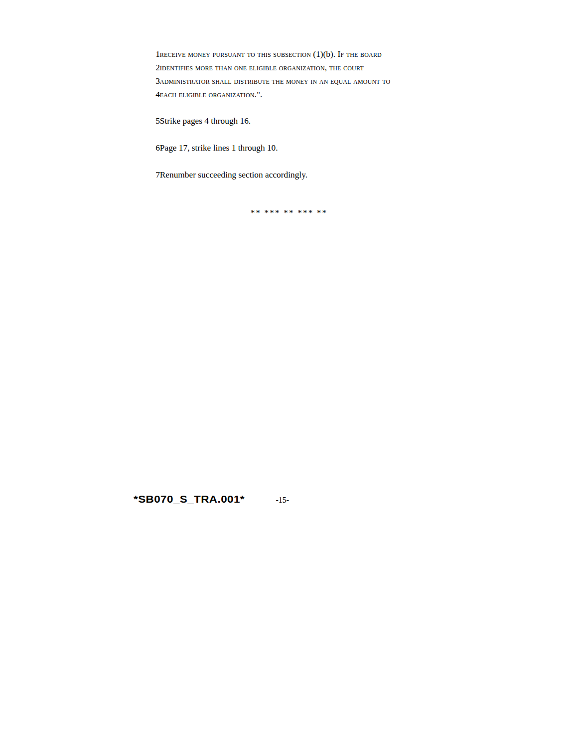| 1 | receive money pursuant to this subsection (1)(b). If the board |
| 2 | identifies more than one eligible organization, the court |
| 3 | administrator shall distribute the money in an equal amount to |
| 4 | each eligible organization .". |
| 5 | Strike pages 4 through 16. |
| 6 | Page 17, strike lines 1 through 10. |
| 7 | Renumber succeeding section accordingly. |
** *** ** *** **
*SB070_S_TRA.001* -15-